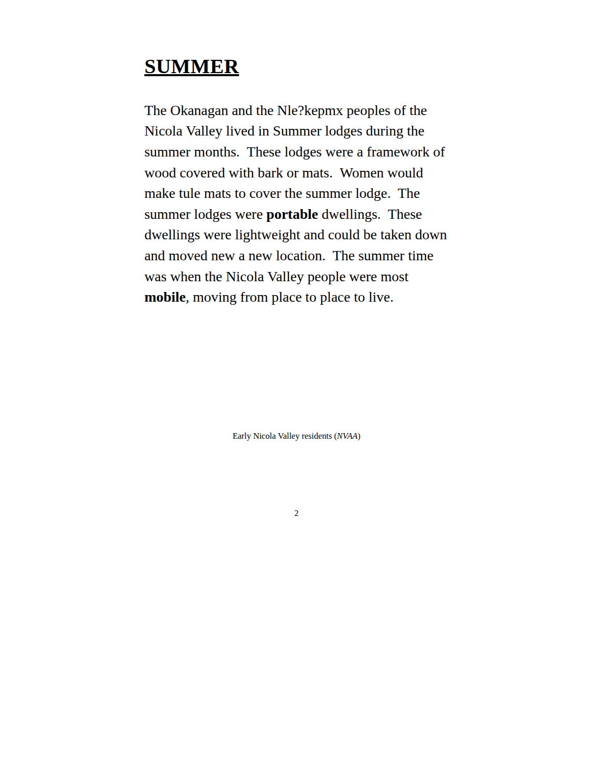SUMMER
The Okanagan and the Nle?kepmx peoples of the Nicola Valley lived in Summer lodges during the summer months. These lodges were a framework of wood covered with bark or mats. Women would make tule mats to cover the summer lodge. The summer lodges were portable dwellings. These dwellings were lightweight and could be taken down and moved new a new location. The summer time was when the Nicola Valley people were most mobile, moving from place to place to live.
Early Nicola Valley residents (NVAA)
2